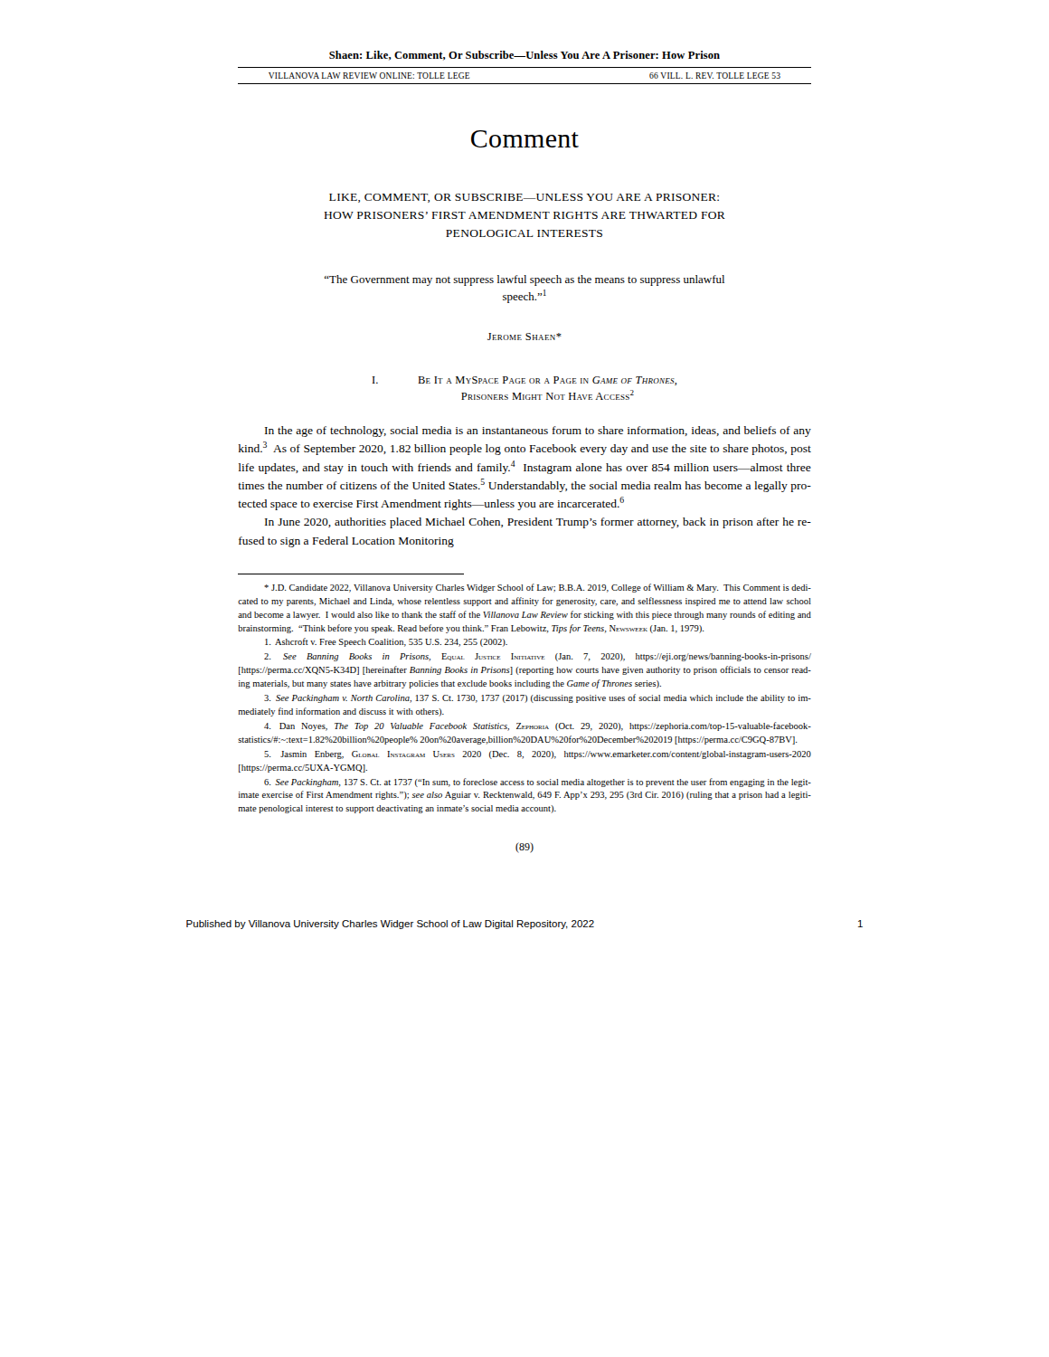Shaen: Like, Comment, Or Subscribe—Unless You Are A Prisoner: How Prison
VILLANOVA LAW REVIEW ONLINE: TOLLE LEGE 66 VILL. L. REV. TOLLE LEGE 53
Comment
LIKE, COMMENT, OR SUBSCRIBE—UNLESS YOU ARE A PRISONER:
HOW PRISONERS’ FIRST AMENDMENT RIGHTS ARE THWARTED FOR
PENOLOGICAL INTERESTS
“The Government may not suppress lawful speech as the means to suppress unlawful speech.”1
Jerome Shaen*
I. Be It a MySpace Page or a Page in Game of Thrones,
Prisoners Might Not Have Access2
In the age of technology, social media is an instantaneous forum to share information, ideas, and beliefs of any kind.3 As of September 2020, 1.82 billion people log onto Facebook every day and use the site to share photos, post life updates, and stay in touch with friends and family.4 Instagram alone has over 854 million users—almost three times the number of citizens of the United States.5 Understandably, the social media realm has become a legally protected space to exercise First Amendment rights—unless you are incarcerated.6
In June 2020, authorities placed Michael Cohen, President Trump’s former attorney, back in prison after he refused to sign a Federal Location Monitoring
* J.D. Candidate 2022, Villanova University Charles Widger School of Law; B.B.A. 2019, College of William & Mary. This Comment is dedicated to my parents, Michael and Linda, whose relentless support and affinity for generosity, care, and selflessness inspired me to attend law school and become a lawyer. I would also like to thank the staff of the Villanova Law Review for sticking with this piece through many rounds of editing and brainstorming. “Think before you speak. Read before you think.” Fran Lebowitz, Tips for Teens, Newsweek (Jan. 1, 1979).
1. Ashcroft v. Free Speech Coalition, 535 U.S. 234, 255 (2002).
2. See Banning Books in Prisons, Equal Justice Initiative (Jan. 7, 2020), https://eji.org/news/banning-books-in-prisons/ [https://perma.cc/XQN5-K34D] [hereinafter Banning Books in Prisons] (reporting how courts have given authority to prison officials to censor reading materials, but many states have arbitrary policies that exclude books including the Game of Thrones series).
3. See Packingham v. North Carolina, 137 S. Ct. 1730, 1737 (2017) (discussing positive uses of social media which include the ability to immediately find information and discuss it with others).
4. Dan Noyes, The Top 20 Valuable Facebook Statistics, Zephoria (Oct. 29, 2020), https://zephoria.com/top-15-valuable-facebook-statistics/#:~:text=1.82%20billion%20people% 20on%20average,billion%20DAU%20for%20December%202019 [https://perma.cc/C9GQ-87BV].
5. Jasmin Enberg, Global Instagram Users 2020 (Dec. 8, 2020), https://www.emarketer.com/content/global-instagram-users-2020 [https://perma.cc/5UXA-YGMQ].
6. See Packingham, 137 S. Ct. at 1737 (“In sum, to foreclose access to social media altogether is to prevent the user from engaging in the legitimate exercise of First Amendment rights.”); see also Aguiar v. Recktenwald, 649 F. App’x 293, 295 (3rd Cir. 2016) (ruling that a prison had a legitimate penological interest to support deactivating an inmate’s social media account).
(89)
Published by Villanova University Charles Widger School of Law Digital Repository, 2022 1